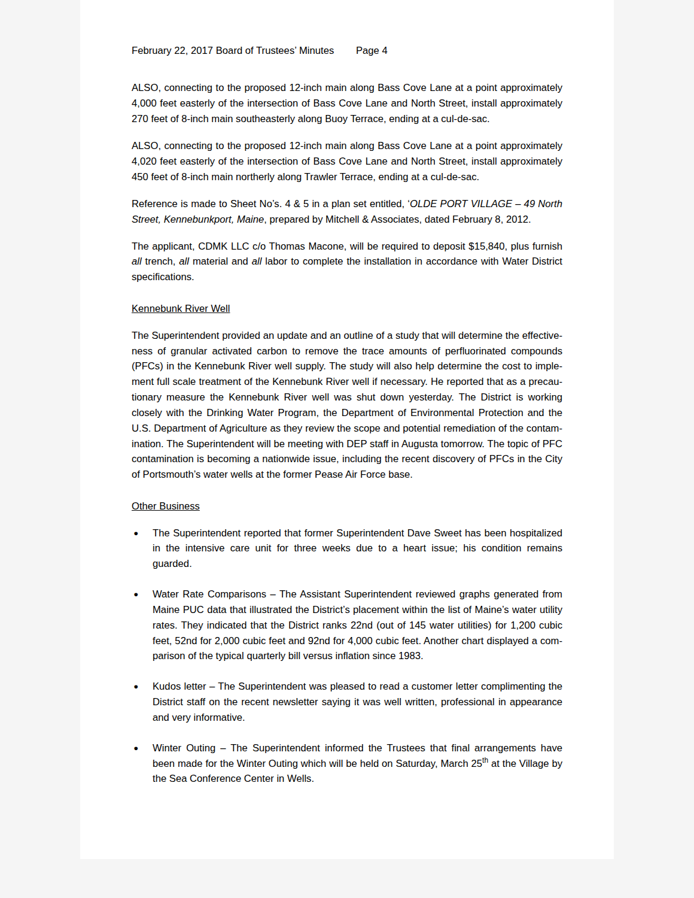February 22, 2017 Board of Trustees’ Minutes Page 4
ALSO, connecting to the proposed 12-inch main along Bass Cove Lane at a point approximately 4,000 feet easterly of the intersection of Bass Cove Lane and North Street, install approximately 270 feet of 8-inch main southeasterly along Buoy Terrace, ending at a cul-de-sac.
ALSO, connecting to the proposed 12-inch main along Bass Cove Lane at a point approximately 4,020 feet easterly of the intersection of Bass Cove Lane and North Street, install approximately 450 feet of 8-inch main northerly along Trawler Terrace, ending at a cul-de-sac.
Reference is made to Sheet No’s. 4 & 5 in a plan set entitled, ‘OLDE PORT VILLAGE – 49 North Street, Kennebunkport, Maine, prepared by Mitchell & Associates, dated February 8, 2012.
The applicant, CDMK LLC c/o Thomas Macone, will be required to deposit $15,840, plus furnish all trench, all material and all labor to complete the installation in accordance with Water District specifications.
Kennebunk River Well
The Superintendent provided an update and an outline of a study that will determine the effectiveness of granular activated carbon to remove the trace amounts of perfluorinated compounds (PFCs) in the Kennebunk River well supply. The study will also help determine the cost to implement full scale treatment of the Kennebunk River well if necessary. He reported that as a precautionary measure the Kennebunk River well was shut down yesterday. The District is working closely with the Drinking Water Program, the Department of Environmental Protection and the U.S. Department of Agriculture as they review the scope and potential remediation of the contamination. The Superintendent will be meeting with DEP staff in Augusta tomorrow. The topic of PFC contamination is becoming a nationwide issue, including the recent discovery of PFCs in the City of Portsmouth’s water wells at the former Pease Air Force base.
Other Business
The Superintendent reported that former Superintendent Dave Sweet has been hospitalized in the intensive care unit for three weeks due to a heart issue; his condition remains guarded.
Water Rate Comparisons – The Assistant Superintendent reviewed graphs generated from Maine PUC data that illustrated the District’s placement within the list of Maine’s water utility rates. They indicated that the District ranks 22nd (out of 145 water utilities) for 1,200 cubic feet, 52nd for 2,000 cubic feet and 92nd for 4,000 cubic feet. Another chart displayed a comparison of the typical quarterly bill versus inflation since 1983.
Kudos letter – The Superintendent was pleased to read a customer letter complimenting the District staff on the recent newsletter saying it was well written, professional in appearance and very informative.
Winter Outing – The Superintendent informed the Trustees that final arrangements have been made for the Winter Outing which will be held on Saturday, March 25th at the Village by the Sea Conference Center in Wells.